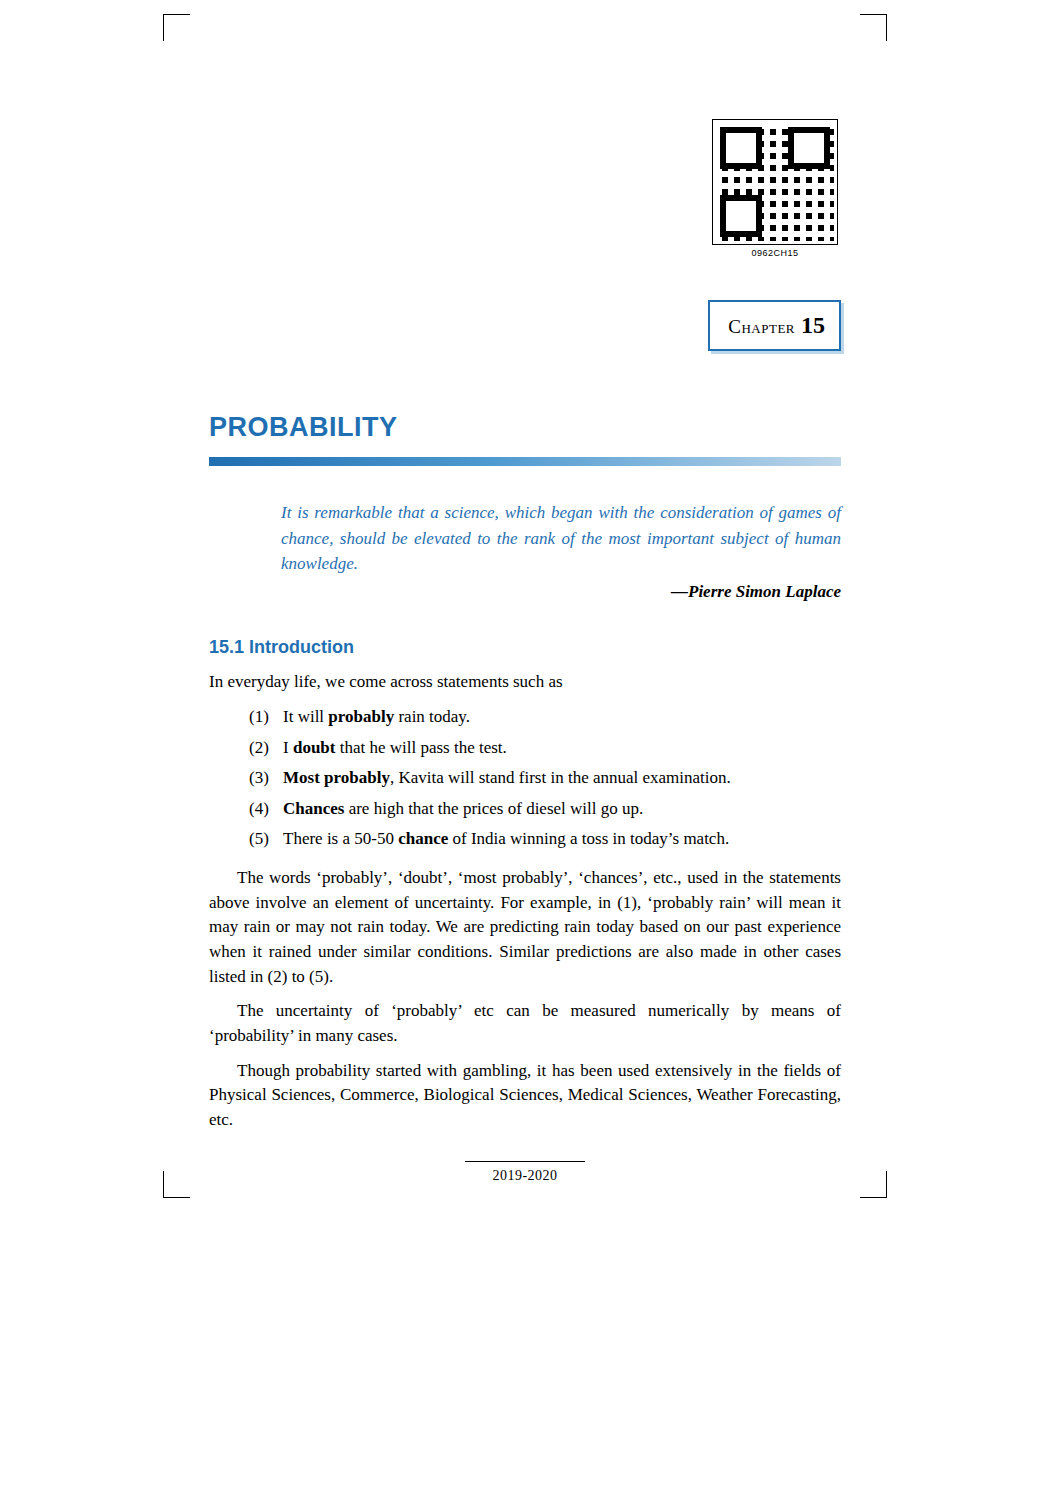0962CH15
Chapter 15
PROBABILITY
It is remarkable that a science, which began with the consideration of games of chance, should be elevated to the rank of the most important subject of human knowledge. —Pierre Simon Laplace
15.1 Introduction
In everyday life, we come across statements such as
(1) It will probably rain today.
(2) I doubt that he will pass the test.
(3) Most probably, Kavita will stand first in the annual examination.
(4) Chances are high that the prices of diesel will go up.
(5) There is a 50-50 chance of India winning a toss in today’s match.
The words ‘probably’, ‘doubt’, ‘most probably’, ‘chances’, etc., used in the statements above involve an element of uncertainty. For example, in (1), ‘probably rain’ will mean it may rain or may not rain today. We are predicting rain today based on our past experience when it rained under similar conditions. Similar predictions are also made in other cases listed in (2) to (5).
The uncertainty of ‘probably’ etc can be measured numerically by means of ‘probability’ in many cases.
Though probability started with gambling, it has been used extensively in the fields of Physical Sciences, Commerce, Biological Sciences, Medical Sciences, Weather Forecasting, etc.
2019-2020